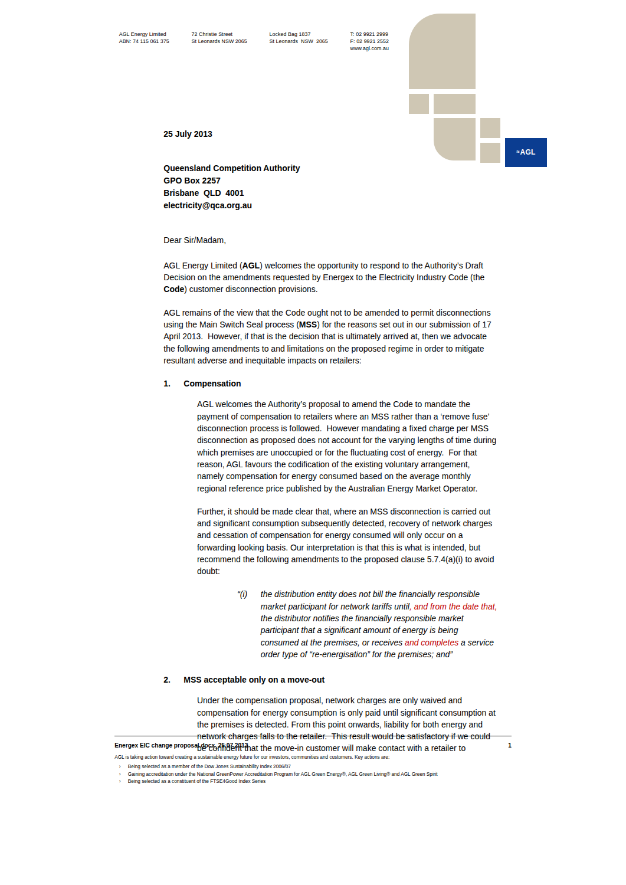AGL Energy Limited ABN: 74 115 061 375
72 Christie Street St Leonards NSW 2065
Locked Bag 1837 St Leonards NSW 2065
T: 02 9921 2999 F: 02 9921 2552 www.agl.com.au
≈AGL
25 July 2013
Queensland Competition Authority GPO Box 2257 Brisbane QLD 4001 electricity@qca.org.au
Dear Sir/Madam,
AGL Energy Limited (AGL) welcomes the opportunity to respond to the Authority’s Draft Decision on the amendments requested by Energex to the Electricity Industry Code (the Code) customer disconnection provisions.
AGL remains of the view that the Code ought not to be amended to permit disconnections using the Main Switch Seal process (MSS) for the reasons set out in our submission of 17 April 2013. However, if that is the decision that is ultimately arrived at, then we advocate the following amendments to and limitations on the proposed regime in order to mitigate resultant adverse and inequitable impacts on retailers:
1.
Compensation
AGL welcomes the Authority’s proposal to amend the Code to mandate the payment of compensation to retailers where an MSS rather than a ‘remove fuse’ disconnection process is followed. However mandating a fixed charge per MSS disconnection as proposed does not account for the varying lengths of time during which premises are unoccupied or for the fluctuating cost of energy. For that reason, AGL favours the codification of the existing voluntary arrangement, namely compensation for energy consumed based on the average monthly regional reference price published by the Australian Energy Market Operator.
Further, it should be made clear that, where an MSS disconnection is carried out and significant consumption subsequently detected, recovery of network charges and cessation of compensation for energy consumed will only occur on a forwarding looking basis. Our interpretation is that this is what is intended, but recommend the following amendments to the proposed clause 5.7.4(a)(i) to avoid doubt:
“(i) the distribution entity does not bill the financially responsible market participant for network tariffs until, and from the date that, the distributor notifies the financially responsible market participant that a significant amount of energy is being consumed at the premises, or receives and completes a service order type of “re-energisation” for the premises; and”
2.
MSS acceptable only on a move-out
Under the compensation proposal, network charges are only waived and compensation for energy consumption is only paid until significant consumption at the premises is detected. From this point onwards, liability for both energy and network charges falls to the retailer. This result would be satisfactory if we could be confident that the move-in customer will make contact with a retailer to
Energex EIC change proposal.docx_25.07.2013 1
AGL is taking action toward creating a sustainable energy future for our investors, communities and customers. Key actions are:
Being selected as a member of the Dow Jones Sustainability Index 2006/07
Gaining accreditation under the National GreenPower Accreditation Program for AGL Green Energy®, AGL Green Living® and AGL Green Spirit
Being selected as a constituent of the FTSE4Good Index Series